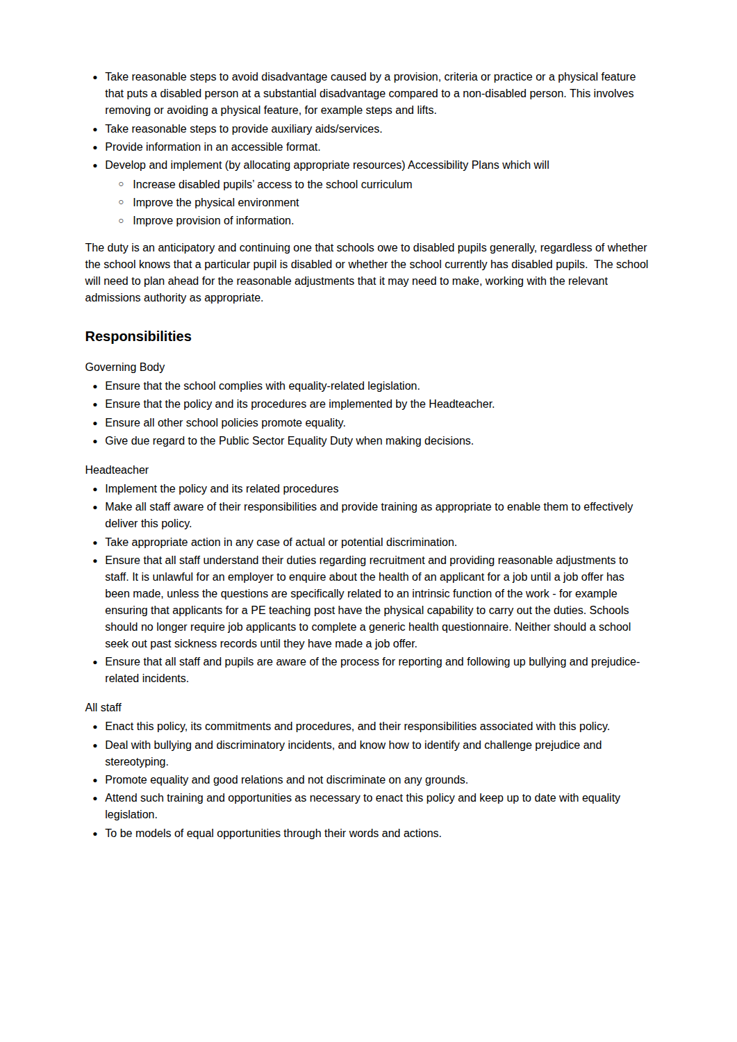Take reasonable steps to avoid disadvantage caused by a provision, criteria or practice or a physical feature that puts a disabled person at a substantial disadvantage compared to a non-disabled person. This involves removing or avoiding a physical feature, for example steps and lifts.
Take reasonable steps to provide auxiliary aids/services.
Provide information in an accessible format.
Develop and implement (by allocating appropriate resources) Accessibility Plans which will
Increase disabled pupils’ access to the school curriculum
Improve the physical environment
Improve provision of information.
The duty is an anticipatory and continuing one that schools owe to disabled pupils generally, regardless of whether the school knows that a particular pupil is disabled or whether the school currently has disabled pupils. The school will need to plan ahead for the reasonable adjustments that it may need to make, working with the relevant admissions authority as appropriate.
Responsibilities
Governing Body
Ensure that the school complies with equality-related legislation.
Ensure that the policy and its procedures are implemented by the Headteacher.
Ensure all other school policies promote equality.
Give due regard to the Public Sector Equality Duty when making decisions.
Headteacher
Implement the policy and its related procedures
Make all staff aware of their responsibilities and provide training as appropriate to enable them to effectively deliver this policy.
Take appropriate action in any case of actual or potential discrimination.
Ensure that all staff understand their duties regarding recruitment and providing reasonable adjustments to staff. It is unlawful for an employer to enquire about the health of an applicant for a job until a job offer has been made, unless the questions are specifically related to an intrinsic function of the work - for example ensuring that applicants for a PE teaching post have the physical capability to carry out the duties. Schools should no longer require job applicants to complete a generic health questionnaire. Neither should a school seek out past sickness records until they have made a job offer.
Ensure that all staff and pupils are aware of the process for reporting and following up bullying and prejudice-related incidents.
All staff
Enact this policy, its commitments and procedures, and their responsibilities associated with this policy.
Deal with bullying and discriminatory incidents, and know how to identify and challenge prejudice and stereotyping.
Promote equality and good relations and not discriminate on any grounds.
Attend such training and opportunities as necessary to enact this policy and keep up to date with equality legislation.
To be models of equal opportunities through their words and actions.